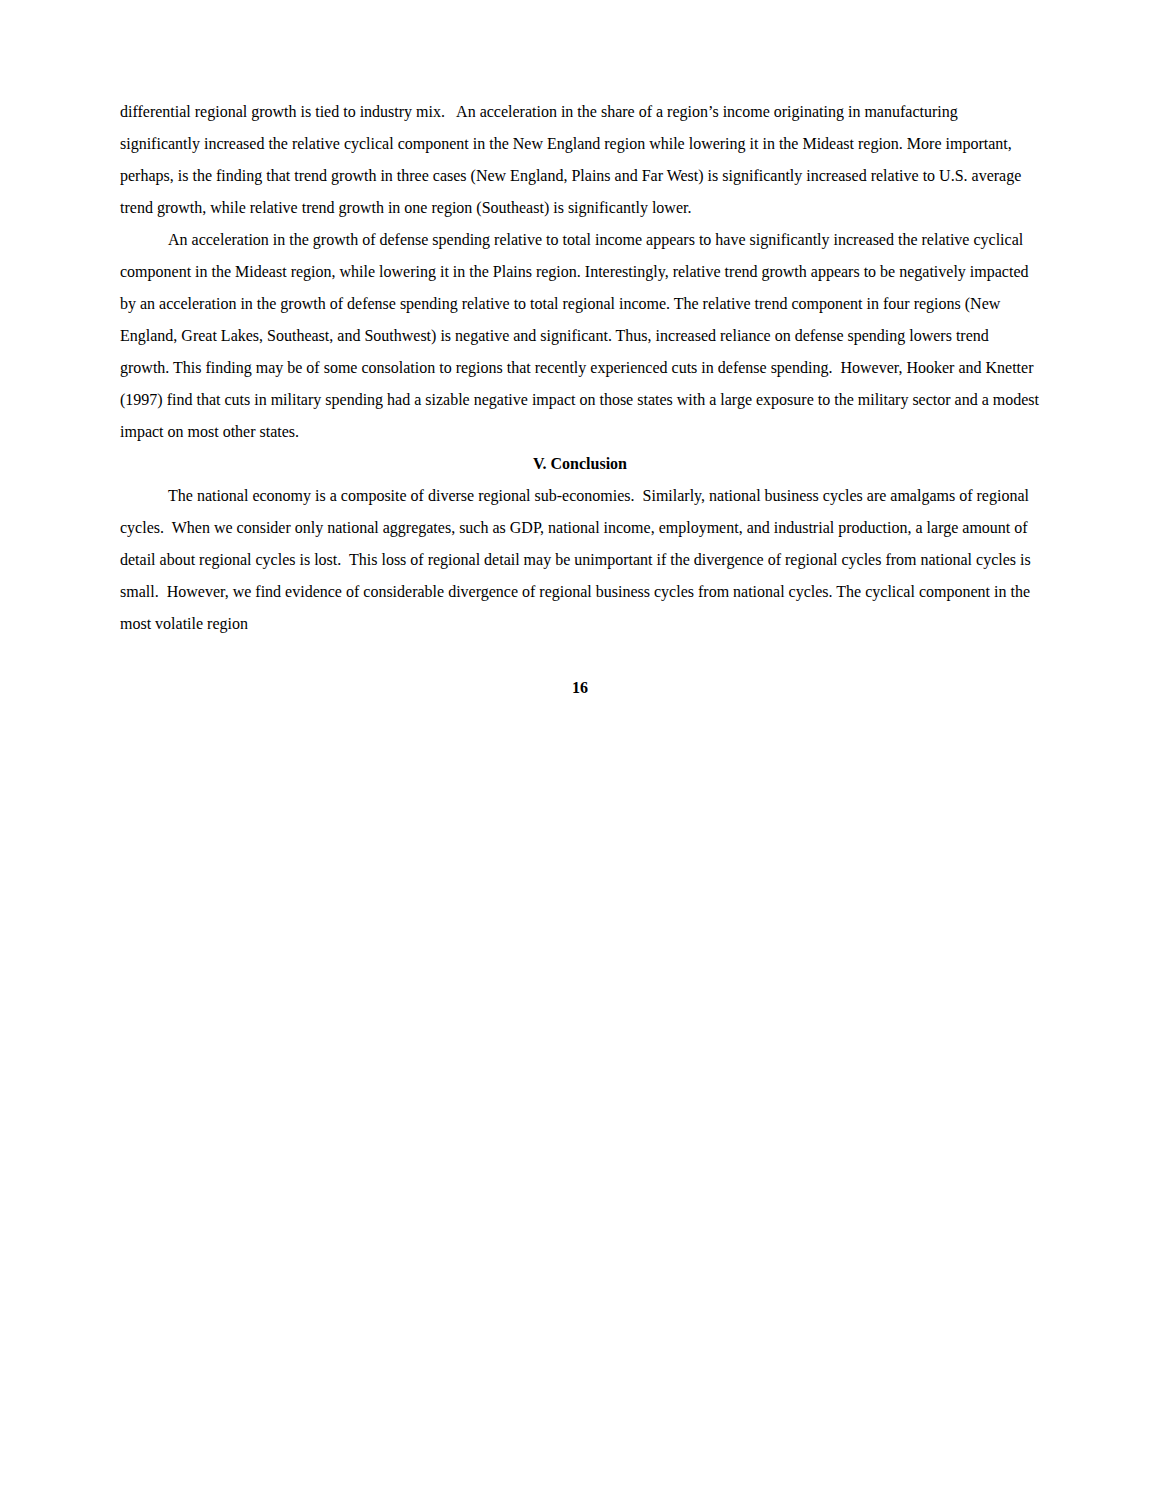differential regional growth is tied to industry mix. An acceleration in the share of a region’s income originating in manufacturing significantly increased the relative cyclical component in the New England region while lowering it in the Mideast region. More important, perhaps, is the finding that trend growth in three cases (New England, Plains and Far West) is significantly increased relative to U.S. average trend growth, while relative trend growth in one region (Southeast) is significantly lower.
An acceleration in the growth of defense spending relative to total income appears to have significantly increased the relative cyclical component in the Mideast region, while lowering it in the Plains region. Interestingly, relative trend growth appears to be negatively impacted by an acceleration in the growth of defense spending relative to total regional income. The relative trend component in four regions (New England, Great Lakes, Southeast, and Southwest) is negative and significant. Thus, increased reliance on defense spending lowers trend growth. This finding may be of some consolation to regions that recently experienced cuts in defense spending. However, Hooker and Knetter (1997) find that cuts in military spending had a sizable negative impact on those states with a large exposure to the military sector and a modest impact on most other states.
V. Conclusion
The national economy is a composite of diverse regional sub-economies. Similarly, national business cycles are amalgams of regional cycles. When we consider only national aggregates, such as GDP, national income, employment, and industrial production, a large amount of detail about regional cycles is lost. This loss of regional detail may be unimportant if the divergence of regional cycles from national cycles is small. However, we find evidence of considerable divergence of regional business cycles from national cycles. The cyclical component in the most volatile region
16